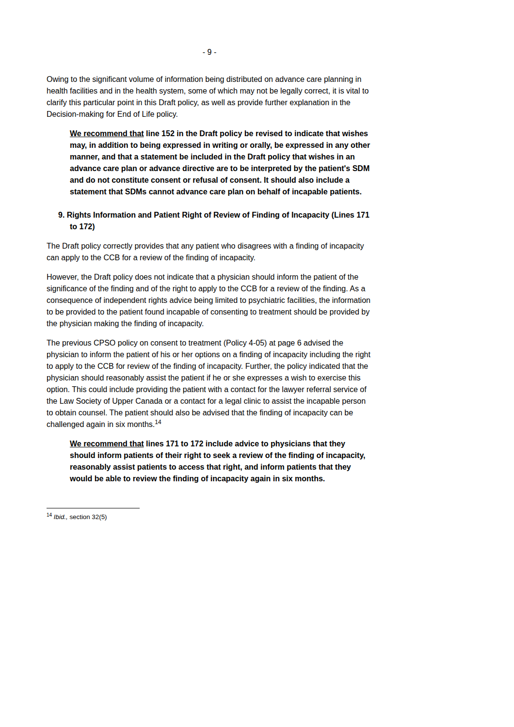- 9 -
Owing to the significant volume of information being distributed on advance care planning in health facilities and in the health system, some of which may not be legally correct, it is vital to clarify this particular point in this Draft policy, as well as provide further explanation in the Decision-making for End of Life policy.
We recommend that line 152 in the Draft policy be revised to indicate that wishes may, in addition to being expressed in writing or orally, be expressed in any other manner, and that a statement be included in the Draft policy that wishes in an advance care plan or advance directive are to be interpreted by the patient's SDM and do not constitute consent or refusal of consent. It should also include a statement that SDMs cannot advance care plan on behalf of incapable patients.
9. Rights Information and Patient Right of Review of Finding of Incapacity (Lines 171 to 172)
The Draft policy correctly provides that any patient who disagrees with a finding of incapacity can apply to the CCB for a review of the finding of incapacity.
However, the Draft policy does not indicate that a physician should inform the patient of the significance of the finding and of the right to apply to the CCB for a review of the finding. As a consequence of independent rights advice being limited to psychiatric facilities, the information to be provided to the patient found incapable of consenting to treatment should be provided by the physician making the finding of incapacity.
The previous CPSO policy on consent to treatment (Policy 4-05) at page 6 advised the physician to inform the patient of his or her options on a finding of incapacity including the right to apply to the CCB for review of the finding of incapacity. Further, the policy indicated that the physician should reasonably assist the patient if he or she expresses a wish to exercise this option. This could include providing the patient with a contact for the lawyer referral service of the Law Society of Upper Canada or a contact for a legal clinic to assist the incapable person to obtain counsel. The patient should also be advised that the finding of incapacity can be challenged again in six months.14
We recommend that lines 171 to 172 include advice to physicians that they should inform patients of their right to seek a review of the finding of incapacity, reasonably assist patients to access that right, and inform patients that they would be able to review the finding of incapacity again in six months.
14 Ibid., section 32(5)